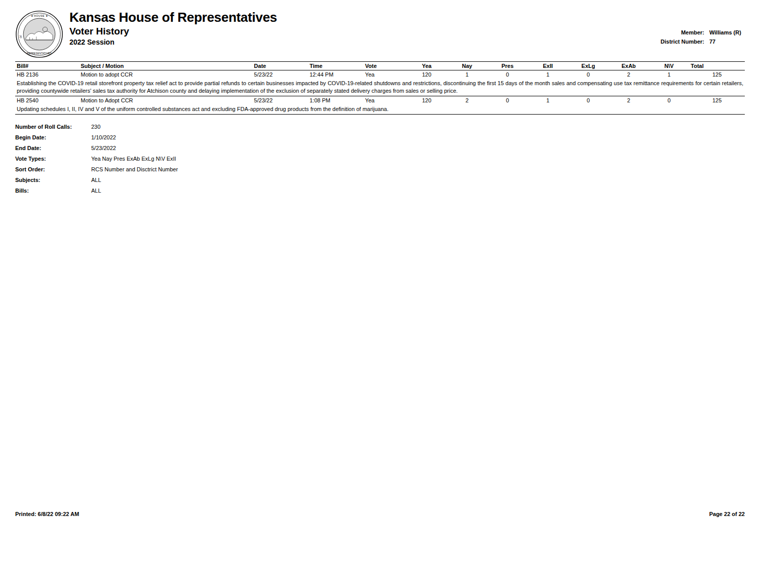★ HOUSE ★ REPRESENTATIVES OF
Kansas House of Representatives
Voter History
2022 Session
Member: Williams (R)
District Number: 77
| Bill# | Subject / Motion | Date | Time | Vote | Yea | Nay | Pres | ExII | ExLg | ExAb | N\V | Total |
| --- | --- | --- | --- | --- | --- | --- | --- | --- | --- | --- | --- | --- |
| HB 2136 | Motion to adopt CCR | 5/23/22 | 12:44 PM | Yea | 120 | 1 | 0 | 1 | 0 | 2 | 1 | 125 |
| Establishing the COVID-19 retail storefront property tax relief act to provide partial refunds to certain businesses impacted by COVID-19-related shutdowns and restrictions, discontinuing the first 15 days of the month sales and compensating use tax remittance requirements for certain retailers, providing countywide retailers' sales tax authority for Atchison county and delaying implementation of the exclusion of separately stated delivery charges from sales or selling price. |
| HB 2540 | Motion to Adopt CCR | 5/23/22 | 1:08 PM | Yea | 120 | 2 | 0 | 1 | 0 | 2 | 0 | 125 |
| Updating schedules I, II, IV and V of the uniform controlled substances act and excluding FDA-approved drug products from the definition of marijuana. |
Number of Roll Calls:
230
Begin Date:
1/10/2022
End Date:
5/23/2022
Vote Types:
Yea Nay Pres ExAb ExLg N\V ExIl
Sort Order:
RCS Number and Disctrict Number
Subjects:
ALL
Bills:
ALL
Printed: 6/8/22 09:22 AM
Page 22 of 22